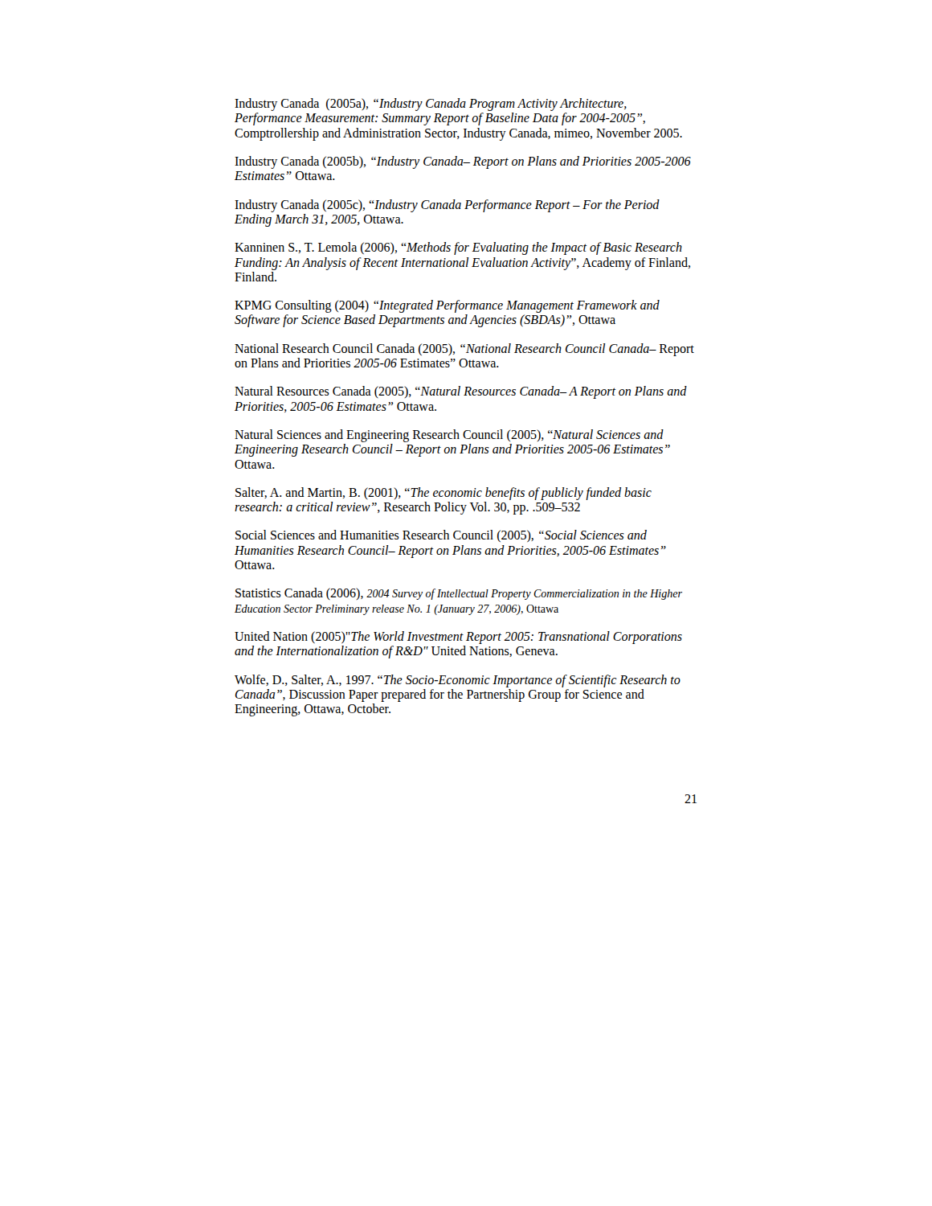Industry Canada (2005a), “Industry Canada Program Activity Architecture,
Performance Measurement: Summary Report of Baseline Data for 2004-2005”,
Comptrollership and Administration Sector, Industry Canada, mimeo, November 2005.
Industry Canada (2005b), “Industry Canada– Report on Plans and Priorities 2005-2006
Estimates” Ottawa.
Industry Canada (2005c), “Industry Canada Performance Report – For the Period
Ending March 31, 2005, Ottawa.
Kanninen S., T. Lemola (2006), “Methods for Evaluating the Impact of Basic Research
Funding: An Analysis of Recent International Evaluation Activity”, Academy of Finland,
Finland.
KPMG Consulting (2004) “Integrated Performance Management Framework and
Software for Science Based Departments and Agencies (SBDAs)”, Ottawa
National Research Council Canada (2005), “National Research Council Canada– Report
on Plans and Priorities 2005-06 Estimates” Ottawa.
Natural Resources Canada (2005), “Natural Resources Canada– A Report on Plans and
Priorities, 2005-06 Estimates” Ottawa.
Natural Sciences and Engineering Research Council (2005), “Natural Sciences and
Engineering Research Council – Report on Plans and Priorities 2005-06 Estimates”
Ottawa.
Salter, A. and Martin, B. (2001), “The economic benefits of publicly funded basic
research: a critical review”, Research Policy Vol. 30, pp. .509–532
Social Sciences and Humanities Research Council (2005), “Social Sciences and
Humanities Research Council– Report on Plans and Priorities, 2005-06 Estimates”
Ottawa.
Statistics Canada (2006), 2004 Survey of Intellectual Property Commercialization in the Higher
Education Sector Preliminary release No. 1 (January 27, 2006), Ottawa
United Nation (2005)"The World Investment Report 2005: Transnational Corporations
and the Internationalization of R&D" United Nations, Geneva.
Wolfe, D., Salter, A., 1997. “The Socio-Economic Importance of Scientific Research to
Canada”, Discussion Paper prepared for the Partnership Group for Science and
Engineering, Ottawa, October.
21